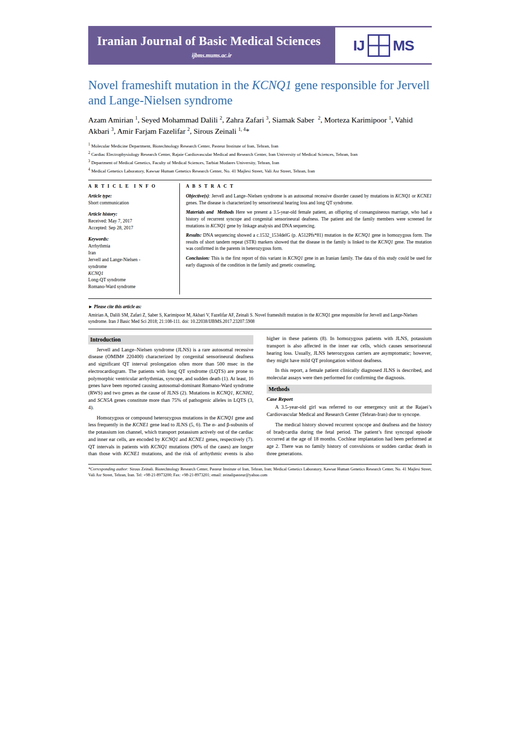Iranian Journal of Basic Medical Sciences
ijbms.mums.ac.ir
IJ MS
Novel frameshift mutation in the KCNQ1 gene responsible for Jervell and Lange-Nielsen syndrome
Azam Amirian 1, Seyed Mohammad Dalili 2, Zahra Zafari 3, Siamak Saber 2, Morteza Karimipoor 1, Vahid Akbari 3, Amir Farjam Fazelifar 2, Sirous Zeinali 1, 4*
1 Molecular Medicine Department, Biotechnology Research Center, Pasteur Institute of Iran, Tehran, Iran
2 Cardiac Electrophysiology Research Center, Rajaie Cardiovascular Medical and Research Center, Iran University of Medical Sciences, Tehran, Iran
3 Department of Medical Genetics, Faculty of Medical Sciences, Tarbiat Modares University, Tehran, Iran
4 Medical Genetics Laboratory, Kawsar Human Genetics Research Center, No. 41 Majlesi Street, Vali Asr Street, Tehran, Iran
A R T I C L E I N F O
Article type: Short communication
Article history: Received: May 7, 2017 Accepted: Sep 28, 2017
Keywords: Arrhythmia Iran Jervell and Lange-Nielsen - syndrome KCNQ1 Long-QT syndrome Romano-Ward syndrome
A B S T R A C T
Objective(s): Jervell and Lange–Nielsen syndrome is an autosomal recessive disorder caused by mutations in KCNQ1 or KCNE1 genes. The disease is characterized by sensorineural hearing loss and long QT syndrome.
Materials and Methods Here we present a 3.5-year-old female patient, an offspring of consanguineous marriage, who had a history of recurrent syncope and congenital sensorineural deafness. The patient and the family members were screened for mutations in KCNQ1 gene by linkage analysis and DNA sequencing.
Results: DNA sequencing showed a c.1532_1534delG (p. A512Pfs*81) mutation in the KCNQ1 gene in homozygous form. The results of short tandem repeat (STR) markers showed that the disease in the family is linked to the KCNQ1 gene. The mutation was confirmed in the parents in heterozygous form.
Conclusion: This is the first report of this variant in KCNQ1 gene in an Iranian family. The data of this study could be used for early diagnosis of the condition in the family and genetic counseling.
► Please cite this article as:
Amirian A, Dalili SM, Zafari Z, Saber S, Karimipoor M, Akbari V, Fazelifar AF, Zeinali S. Novel frameshift mutation in the KCNQ1 gene responsible for Jervell and Lange-Nielsen syndrome. Iran J Basic Med Sci 2018; 21:108-111. doi: 10.22038/IJBMS.2017.23207.5908
Introduction
Jervell and Lange–Nielsen syndrome (JLNS) is a rare autosomal recessive disease (OMIM# 220400) characterized by congenital sensorineural deafness and significant QT interval prolongation often more than 500 msec in the electrocardiogram. The patients with long QT syndrome (LQTS) are prone to polymorphic ventricular arrhythmias, syncope, and sudden death (1). At least, 16 genes have been reported causing autosomal-dominant Romano-Ward syndrome (RWS) and two genes as the cause of JLNS (2). Mutations in KCNQ1, KCNH2, and SCN5A genes constitute more than 75% of pathogenic alleles in LQTS (3, 4).
Homozygous or compound heterozygous mutations in the KCNQ1 gene and less frequently in the KCNE1 gene lead to JLNS (5, 6). The α- and β-subunits of the potassium ion channel, which transport potassium actively out of the cardiac and inner ear cells, are encoded by KCNQ1 and KCNE1 genes, respectively (7). QT intervals in patients with KCNQ1 mutations (90% of the cases) are longer than those with KCNE1 mutations, and the risk of arrhythmic events is also higher in these patients (8). In homozygous patients with JLNS, potassium transport is also affected in the inner ear cells, which causes sensorineural hearing loss. Usually, JLNS heterozygous carriers are asymptomatic; however, they might have mild QT prolongation without deafness.
In this report, a female patient clinically diagnosed JLNS is described, and molecular assays were then performed for confirming the diagnosis.
Methods
Case Report
A 3.5-year-old girl was referred to our emergency unit at the Rajaei’s Cardiovascular Medical and Research Center (Tehran-Iran) due to syncope.
The medical history showed recurrent syncope and deafness and the history of bradycardia during the fetal period. The patient’s first syncopal episode occurred at the age of 18 months. Cochlear implantation had been performed at age 2. There was no family history of convulsions or sudden cardiac death in three generations.
*Corresponding author: Sirous Zeinali. Biotechnology Research Center, Pasteur Institute of Iran, Tehran, Iran; Medical Genetics Laboratory, Kawsar Human Genetics Research Center, No. 41 Majlesi Street, Vali Asr Street, Tehran, Iran. Tel: +98-21-8973200; Fax: +98-21-8973201; email: zeinalipasteur@yahoo.com